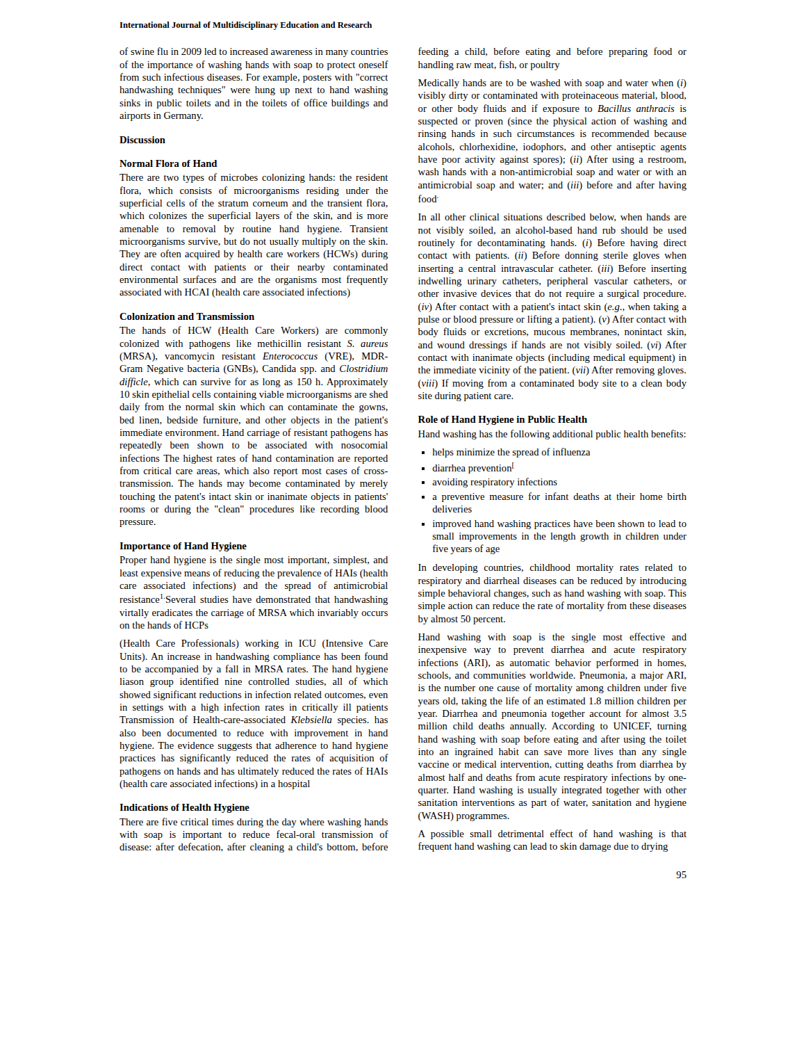International Journal of Multidisciplinary Education and Research
of swine flu in 2009 led to increased awareness in many countries of the importance of washing hands with soap to protect oneself from such infectious diseases. For example, posters with "correct handwashing techniques" were hung up next to hand washing sinks in public toilets and in the toilets of office buildings and airports in Germany.
Discussion
Normal Flora of Hand
There are two types of microbes colonizing hands: the resident flora, which consists of microorganisms residing under the superficial cells of the stratum corneum and the transient flora, which colonizes the superficial layers of the skin, and is more amenable to removal by routine hand hygiene. Transient microorganisms survive, but do not usually multiply on the skin. They are often acquired by health care workers (HCWs) during direct contact with patients or their nearby contaminated environmental surfaces and are the organisms most frequently associated with HCAI (health care associated infections)
Colonization and Transmission
The hands of HCW (Health Care Workers) are commonly colonized with pathogens like methicillin resistant S. aureus (MRSA), vancomycin resistant Enterococcus (VRE), MDR-Gram Negative bacteria (GNBs), Candida spp. and Clostridium difficle, which can survive for as long as 150 h. Approximately 10 skin epithelial cells containing viable microorganisms are shed daily from the normal skin which can contaminate the gowns, bed linen, bedside furniture, and other objects in the patient's immediate environment. Hand carriage of resistant pathogens has repeatedly been shown to be associated with nosocomial infections The highest rates of hand contamination are reported from critical care areas, which also report most cases of cross-transmission. The hands may become contaminated by merely touching the patent's intact skin or inanimate objects in patients' rooms or during the "clean" procedures like recording blood pressure.
Importance of Hand Hygiene
Proper hand hygiene is the single most important, simplest, and least expensive means of reducing the prevalence of HAIs (health care associated infections) and the spread of antimicrobial resistance1.Several studies have demonstrated that handwashing virtally eradicates the carriage of MRSA which invariably occurs on the hands of HCPs
(Health Care Professionals) working in ICU (Intensive Care Units). An increase in handwashing compliance has been found to be accompanied by a fall in MRSA rates. The hand hygiene liason group identified nine controlled studies, all of which showed significant reductions in infection related outcomes, even in settings with a high infection rates in critically ill patients Transmission of Health-care-associated Klebsiella species. has also been documented to reduce with improvement in hand hygiene. The evidence suggests that adherence to hand hygiene practices has significantly reduced the rates of acquisition of pathogens on hands and has ultimately reduced the rates of HAIs (health care associated infections) in a hospital
Indications of Health Hygiene
There are five critical times during the day where washing hands with soap is important to reduce fecal-oral transmission of disease: after defecation, after cleaning a child's bottom, before feeding a child, before eating and before preparing food or handling raw meat, fish, or poultry
Medically hands are to be washed with soap and water when (i) visibly dirty or contaminated with proteinaceous material, blood, or other body fluids and if exposure to Bacillus anthracis is suspected or proven (since the physical action of washing and rinsing hands in such circumstances is recommended because alcohols, chlorhexidine, iodophors, and other antiseptic agents have poor activity against spores); (ii) After using a restroom, wash hands with a non-antimicrobial soap and water or with an antimicrobial soap and water; and (iii) before and after having food.
In all other clinical situations described below, when hands are not visibly soiled, an alcohol-based hand rub should be used routinely for decontaminating hands. (i) Before having direct contact with patients. (ii) Before donning sterile gloves when inserting a central intravascular catheter. (iii) Before inserting indwelling urinary catheters, peripheral vascular catheters, or other invasive devices that do not require a surgical procedure. (iv) After contact with a patient's intact skin (e.g., when taking a pulse or blood pressure or lifting a patient). (v) After contact with body fluids or excretions, mucous membranes, nonintact skin, and wound dressings if hands are not visibly soiled. (vi) After contact with inanimate objects (including medical equipment) in the immediate vicinity of the patient. (vii) After removing gloves. (viii) If moving from a contaminated body site to a clean body site during patient care.
Role of Hand Hygiene in Public Health
Hand washing has the following additional public health benefits:
helps minimize the spread of influenza
diarrhea prevention[
avoiding respiratory infections
a preventive measure for infant deaths at their home birth deliveries
improved hand washing practices have been shown to lead to small improvements in the length growth in children under five years of age
In developing countries, childhood mortality rates related to respiratory and diarrheal diseases can be reduced by introducing simple behavioral changes, such as hand washing with soap. This simple action can reduce the rate of mortality from these diseases by almost 50 percent.
Hand washing with soap is the single most effective and inexpensive way to prevent diarrhea and acute respiratory infections (ARI), as automatic behavior performed in homes, schools, and communities worldwide. Pneumonia, a major ARI, is the number one cause of mortality among children under five years old, taking the life of an estimated 1.8 million children per year. Diarrhea and pneumonia together account for almost 3.5 million child deaths annually. According to UNICEF, turning hand washing with soap before eating and after using the toilet into an ingrained habit can save more lives than any single vaccine or medical intervention, cutting deaths from diarrhea by almost half and deaths from acute respiratory infections by one-quarter. Hand washing is usually integrated together with other sanitation interventions as part of water, sanitation and hygiene (WASH) programmes.
A possible small detrimental effect of hand washing is that frequent hand washing can lead to skin damage due to drying
95